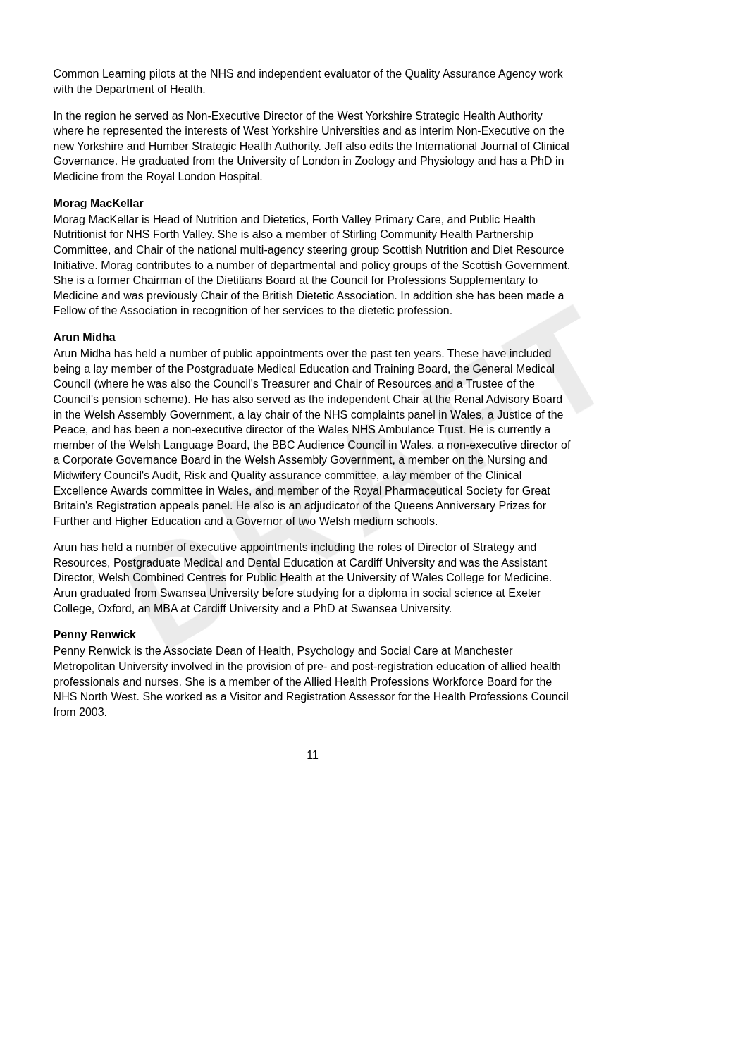DRAFT
Common Learning pilots at the NHS and independent evaluator of the Quality Assurance Agency work with the Department of Health.
In the region he served as Non-Executive Director of the West Yorkshire Strategic Health Authority where he represented the interests of West Yorkshire Universities and as interim Non-Executive on the new Yorkshire and Humber Strategic Health Authority. Jeff also edits the International Journal of Clinical Governance. He graduated from the University of London in Zoology and Physiology and has a PhD in Medicine from the Royal London Hospital.
Morag MacKellar
Morag MacKellar is Head of Nutrition and Dietetics, Forth Valley Primary Care, and Public Health Nutritionist for NHS Forth Valley. She is also a member of Stirling Community Health Partnership Committee, and Chair of the national multi-agency steering group Scottish Nutrition and Diet Resource Initiative. Morag contributes to a number of departmental and policy groups of the Scottish Government. She is a former Chairman of the Dietitians Board at the Council for Professions Supplementary to Medicine and was previously Chair of the British Dietetic Association. In addition she has been made a Fellow of the Association in recognition of her services to the dietetic profession.
Arun Midha
Arun Midha has held a number of public appointments over the past ten years. These have included being a lay member of the Postgraduate Medical Education and Training Board, the General Medical Council (where he was also the Council's Treasurer and Chair of Resources and a Trustee of the Council's pension scheme). He has also served as the independent Chair at the Renal Advisory Board in the Welsh Assembly Government, a lay chair of the NHS complaints panel in Wales, a Justice of the Peace, and has been a non-executive director of the Wales NHS Ambulance Trust. He is currently a member of the Welsh Language Board, the BBC Audience Council in Wales, a non-executive director of a Corporate Governance Board in the Welsh Assembly Government, a member on the Nursing and Midwifery Council's Audit, Risk and Quality assurance committee, a lay member of the Clinical Excellence Awards committee in Wales, and member of the Royal Pharmaceutical Society for Great Britain's Registration appeals panel. He also is an adjudicator of the Queens Anniversary Prizes for Further and Higher Education and a Governor of two Welsh medium schools.
Arun has held a number of executive appointments including the roles of Director of Strategy and Resources, Postgraduate Medical and Dental Education at Cardiff University and was the Assistant Director, Welsh Combined Centres for Public Health at the University of Wales College for Medicine. Arun graduated from Swansea University before studying for a diploma in social science at Exeter College, Oxford, an MBA at Cardiff University and a PhD at Swansea University.
Penny Renwick
Penny Renwick is the Associate Dean of Health, Psychology and Social Care at Manchester Metropolitan University involved in the provision of pre- and post-registration education of allied health professionals and nurses. She is a member of the Allied Health Professions Workforce Board for the NHS North West. She worked as a Visitor and Registration Assessor for the Health Professions Council from 2003.
11